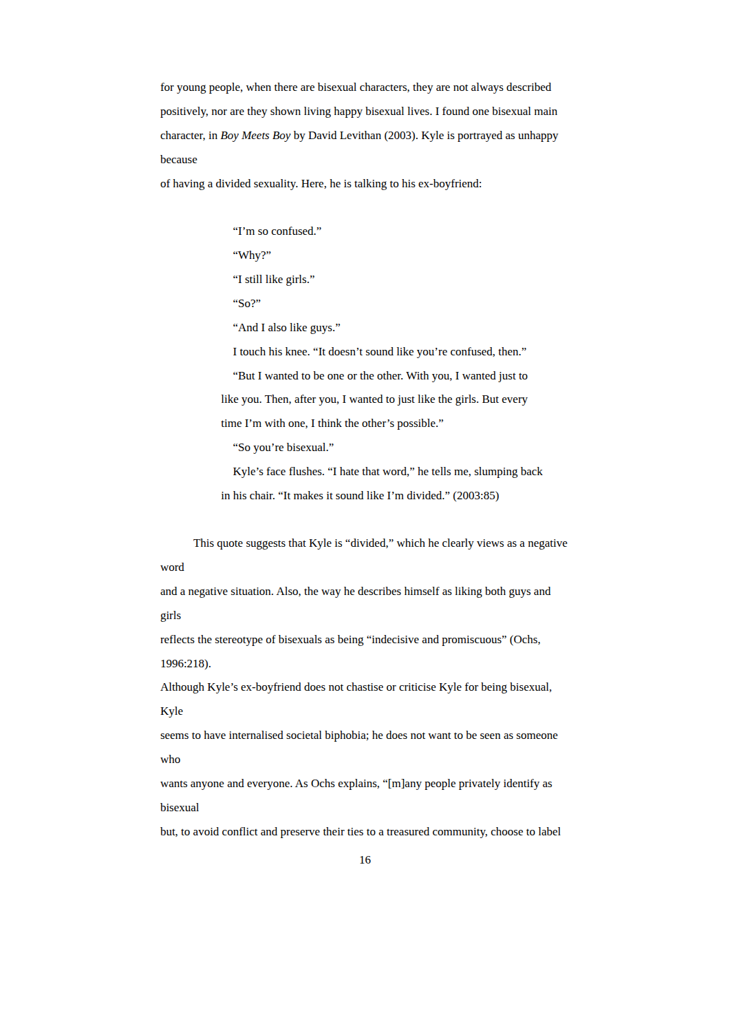for young people, when there are bisexual characters, they are not always described
positively, nor are they shown living happy bisexual lives. I found one bisexual main
character, in Boy Meets Boy by David Levithan (2003). Kyle is portrayed as unhappy because
of having a divided sexuality. Here, he is talking to his ex-boyfriend:
“I’m so confused.”
“Why?”
“I still like girls.”
“So?”
“And I also like guys.”
I touch his knee. “It doesn’t sound like you’re confused, then.”
“But I wanted to be one or the other. With you, I wanted just to
like you. Then, after you, I wanted to just like the girls. But every
time I’m with one, I think the other’s possible.”
“So you’re bisexual.”
Kyle’s face flushes. “I hate that word,” he tells me, slumping back
in his chair. “It makes it sound like I’m divided.” (2003:85)
This quote suggests that Kyle is “divided,” which he clearly views as a negative word
and a negative situation. Also, the way he describes himself as liking both guys and girls
reflects the stereotype of bisexuals as being “indecisive and promiscuous” (Ochs, 1996:218).
Although Kyle’s ex-boyfriend does not chastise or criticise Kyle for being bisexual, Kyle
seems to have internalised societal biphobia; he does not want to be seen as someone who
wants anyone and everyone. As Ochs explains, “[m]any people privately identify as bisexual
but, to avoid conflict and preserve their ties to a treasured community, choose to label
16